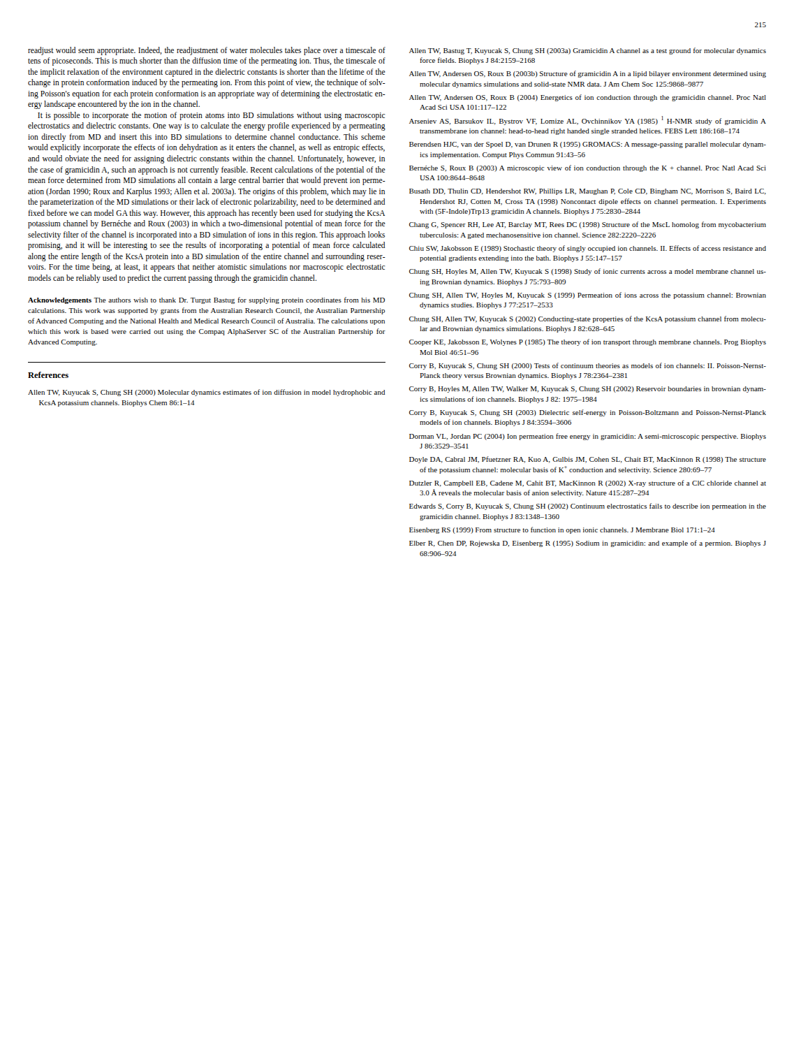215
readjust would seem appropriate. Indeed, the readjustment of water molecules takes place over a timescale of tens of picoseconds. This is much shorter than the diffusion time of the permeating ion. Thus, the timescale of the implicit relaxation of the environment captured in the dielectric constants is shorter than the lifetime of the change in protein conformation induced by the permeating ion. From this point of view, the technique of solving Poisson's equation for each protein conformation is an appropriate way of determining the electrostatic energy landscape encountered by the ion in the channel.
It is possible to incorporate the motion of protein atoms into BD simulations without using macroscopic electrostatics and dielectric constants. One way is to calculate the energy profile experienced by a permeating ion directly from MD and insert this into BD simulations to determine channel conductance. This scheme would explicitly incorporate the effects of ion dehydration as it enters the channel, as well as entropic effects, and would obviate the need for assigning dielectric constants within the channel. Unfortunately, however, in the case of gramicidin A, such an approach is not currently feasible. Recent calculations of the potential of the mean force determined from MD simulations all contain a large central barrier that would prevent ion permeation (Jordan 1990; Roux and Karplus 1993; Allen et al. 2003a). The origins of this problem, which may lie in the parameterization of the MD simulations or their lack of electronic polarizability, need to be determined and fixed before we can model GA this way. However, this approach has recently been used for studying the KcsA potassium channel by Bernéche and Roux (2003) in which a two-dimensional potential of mean force for the selectivity filter of the channel is incorporated into a BD simulation of ions in this region. This approach looks promising, and it will be interesting to see the results of incorporating a potential of mean force calculated along the entire length of the KcsA protein into a BD simulation of the entire channel and surrounding reservoirs. For the time being, at least, it appears that neither atomistic simulations nor macroscopic electrostatic models can be reliably used to predict the current passing through the gramicidin channel.
Acknowledgements The authors wish to thank Dr. Turgut Bastug for supplying protein coordinates from his MD calculations. This work was supported by grants from the Australian Research Council, the Australian Partnership of Advanced Computing and the National Health and Medical Research Council of Australia. The calculations upon which this work is based were carried out using the Compaq AlphaServer SC of the Australian Partnership for Advanced Computing.
References
Allen TW, Kuyucak S, Chung SH (2000) Molecular dynamics estimates of ion diffusion in model hydrophobic and KcsA potassium channels. Biophys Chem 86:1–14
Allen TW, Bastug T, Kuyucak S, Chung SH (2003a) Gramicidin A channel as a test ground for molecular dynamics force fields. Biophys J 84:2159–2168
Allen TW, Andersen OS, Roux B (2003b) Structure of gramicidin A in a lipid bilayer environment determined using molecular dynamics simulations and solid-state NMR data. J Am Chem Soc 125:9868–9877
Allen TW, Andersen OS, Roux B (2004) Energetics of ion conduction through the gramicidin channel. Proc Natl Acad Sci USA 101:117–122
Arseniev AS, Barsukov IL, Bystrov VF, Lomize AL, Ovchinnikov YA (1985) 1 H-NMR study of gramicidin A transmembrane ion channel: head-to-head right handed single stranded helices. FEBS Lett 186:168–174
Berendsen HJC, van der Spoel D, van Drunen R (1995) GROMACS: A message-passing parallel molecular dynamics implementation. Comput Phys Commun 91:43–56
Bernéche S, Roux B (2003) A microscopic view of ion conduction through the K + channel. Proc Natl Acad Sci USA 100:8644–8648
Busath DD, Thulin CD, Hendershot RW, Phillips LR, Maughan P, Cole CD, Bingham NC, Morrison S, Baird LC, Hendershot RJ, Cotten M, Cross TA (1998) Noncontact dipole effects on channel permeation. I. Experiments with (5F-Indole)Trp13 gramicidin A channels. Biophys J 75:2830–2844
Chang G, Spencer RH, Lee AT, Barclay MT, Rees DC (1998) Structure of the MscL homolog from mycobacterium tuberculosis: A gated mechanosensitive ion channel. Science 282:2220–2226
Chiu SW, Jakobsson E (1989) Stochastic theory of singly occupied ion channels. II. Effects of access resistance and potential gradients extending into the bath. Biophys J 55:147–157
Chung SH, Hoyles M, Allen TW, Kuyucak S (1998) Study of ionic currents across a model membrane channel using Brownian dynamics. Biophys J 75:793–809
Chung SH, Allen TW, Hoyles M, Kuyucak S (1999) Permeation of ions across the potassium channel: Brownian dynamics studies. Biophys J 77:2517–2533
Chung SH, Allen TW, Kuyucak S (2002) Conducting-state properties of the KcsA potassium channel from molecular and Brownian dynamics simulations. Biophys J 82:628–645
Cooper KE, Jakobsson E, Wolynes P (1985) The theory of ion transport through membrane channels. Prog Biophys Mol Biol 46:51–96
Corry B, Kuyucak S, Chung SH (2000) Tests of continuum theories as models of ion channels: II. Poisson-Nernst-Planck theory versus Brownian dynamics. Biophys J 78:2364–2381
Corry B, Hoyles M, Allen TW, Walker M, Kuyucak S, Chung SH (2002) Reservoir boundaries in brownian dynamics simulations of ion channels. Biophys J 82: 1975–1984
Corry B, Kuyucak S, Chung SH (2003) Dielectric self-energy in Poisson-Boltzmann and Poisson-Nernst-Planck models of ion channels. Biophys J 84:3594–3606
Dorman VL, Jordan PC (2004) Ion permeation free energy in gramicidin: A semi-microscopic perspective. Biophys J 86:3529–3541
Doyle DA, Cabral JM, Pfuetzner RA, Kuo A, Gulbis JM, Cohen SL, Chait BT, MacKinnon R (1998) The structure of the potassium channel: molecular basis of K+ conduction and selectivity. Science 280:69–77
Dutzler R, Campbell EB, Cadene M, Cahit BT, MacKinnon R (2002) X-ray structure of a ClC chloride channel at 3.0 Å reveals the molecular basis of anion selectivity. Nature 415:287–294
Edwards S, Corry B, Kuyucak S, Chung SH (2002) Continuum electrostatics fails to describe ion permeation in the gramicidin channel. Biophys J 83:1348–1360
Eisenberg RS (1999) From structure to function in open ionic channels. J Membrane Biol 171:1–24
Elber R, Chen DP, Rojewska D, Eisenberg R (1995) Sodium in gramicidin: and example of a permion. Biophys J 68:906–924